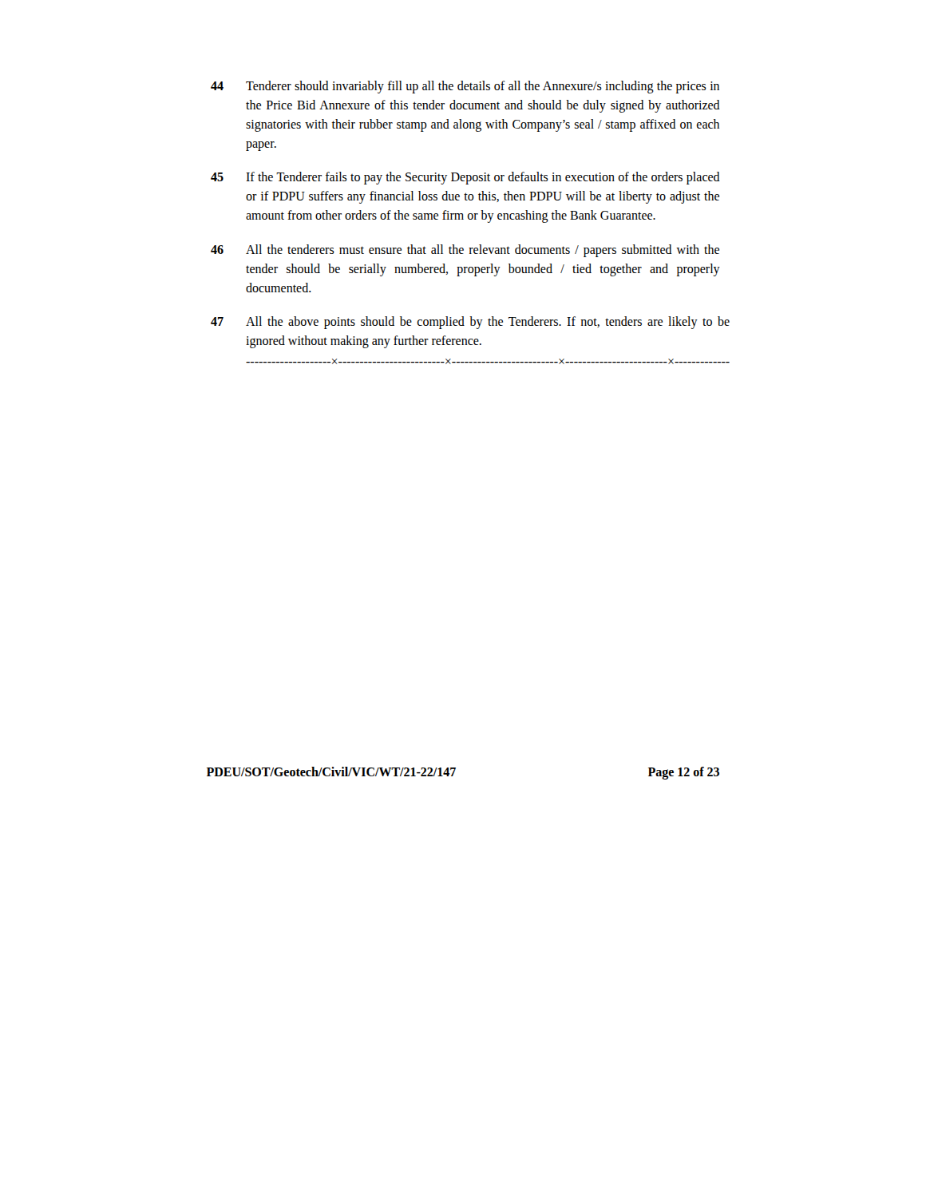44 Tenderer should invariably fill up all the details of all the Annexure/s including the prices in the Price Bid Annexure of this tender document and should be duly signed by authorized signatories with their rubber stamp and along with Company’s seal / stamp affixed on each paper.
45 If the Tenderer fails to pay the Security Deposit or defaults in execution of the orders placed or if PDPU suffers any financial loss due to this, then PDPU will be at liberty to adjust the amount from other orders of the same firm or by encashing the Bank Guarantee.
46 All the tenderers must ensure that all the relevant documents / papers submitted with the tender should be serially numbered, properly bounded / tied together and properly documented.
47 All the above points should be complied by the Tenderers. If not, tenders are likely to be ignored without making any further reference.
--------------------×-------------------------×-------------------------×------------------------×-------------
PDEU/SOT/Geotech/Civil/VIC/WT/21-22/147 Page 12 of 23